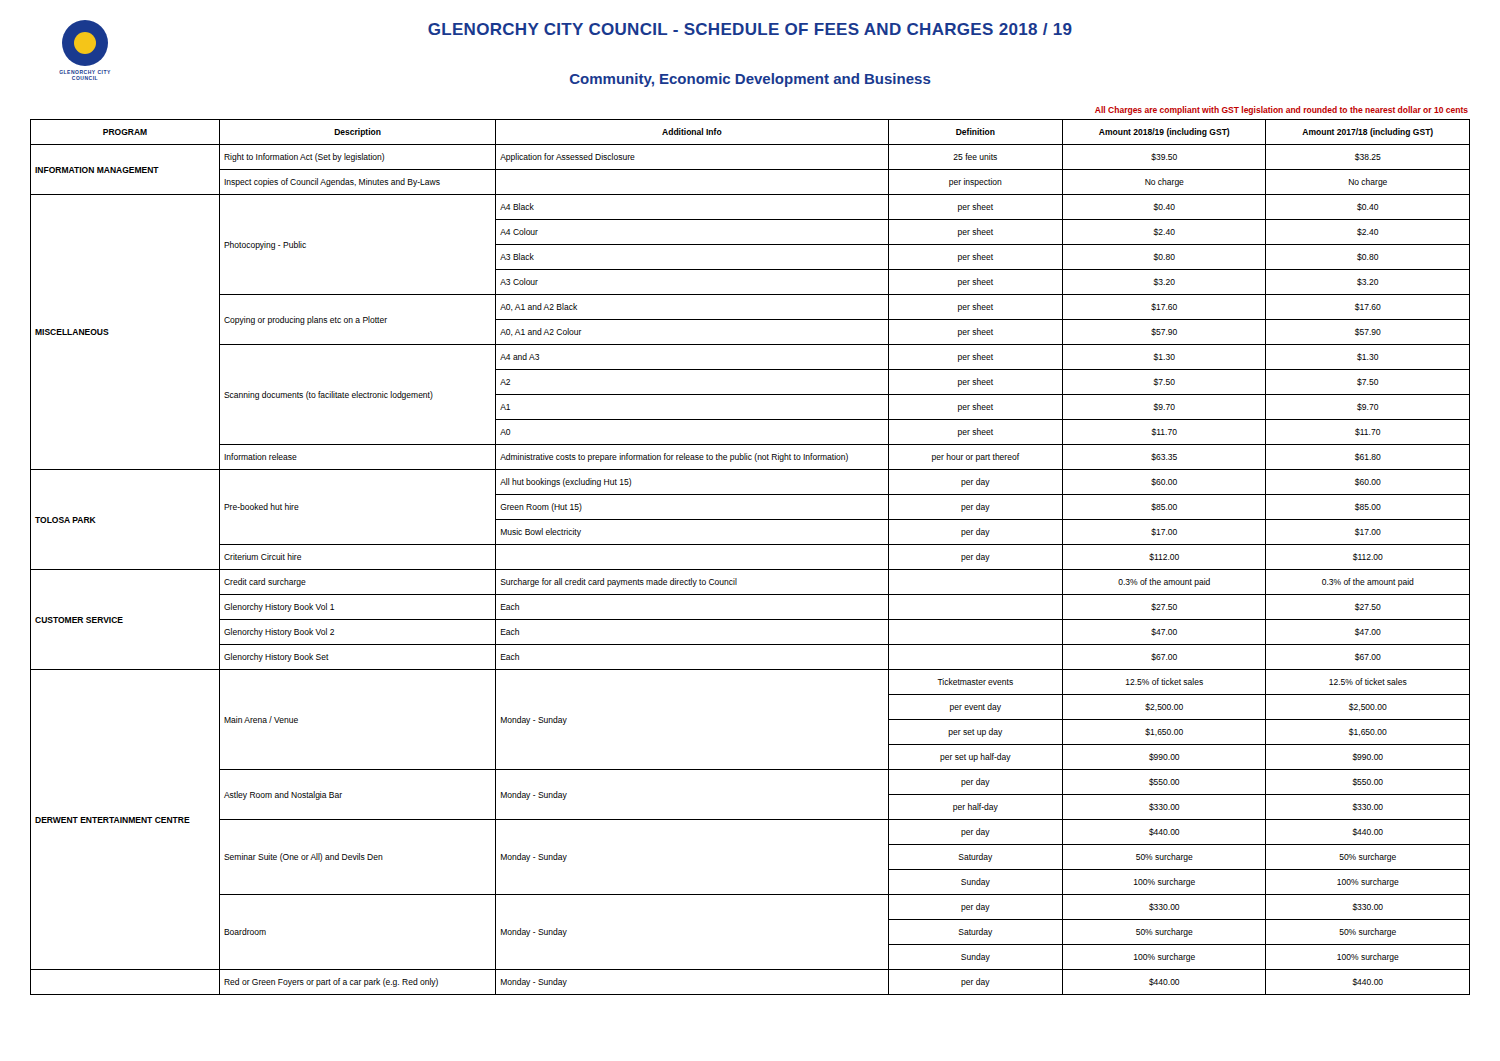GLENORCHY CITY
COUNCIL
GLENORCHY CITY COUNCIL - SCHEDULE OF FEES AND CHARGES 2018 / 19
Community, Economic Development and Business
All Charges are compliant with GST legislation and rounded to the nearest dollar or 10 cents
| PROGRAM | Description | Additional Info | Definition | Amount 2018/19 (including GST) | Amount 2017/18 (including GST) |
| --- | --- | --- | --- | --- | --- |
| INFORMATION MANAGEMENT | Right to Information Act (Set by legislation) | Application for Assessed Disclosure | 25 fee units | $39.50 | $38.25 |
| Inspect copies of Council Agendas, Minutes and By-Laws | | per inspection | No charge | No charge |
| MISCELLANEOUS | Photocopying - Public | A4 Black | per sheet | $0.40 | $0.40 |
| A4 Colour | per sheet | $2.40 | $2.40 |
| A3 Black | per sheet | $0.80 | $0.80 |
| A3 Colour | per sheet | $3.20 | $3.20 |
| Copying or producing plans etc on a Plotter | A0, A1 and A2 Black | per sheet | $17.60 | $17.60 |
| A0, A1 and A2 Colour | per sheet | $57.90 | $57.90 |
| Scanning documents (to facilitate electronic lodgement) | A4 and A3 | per sheet | $1.30 | $1.30 |
| A2 | per sheet | $7.50 | $7.50 |
| A1 | per sheet | $9.70 | $9.70 |
| A0 | per sheet | $11.70 | $11.70 |
| Information release | Administrative costs to prepare information for release to the public (not Right to Information) | per hour or part thereof | $63.35 | $61.80 |
| TOLOSA PARK | Pre-booked hut hire | All hut bookings (excluding Hut 15) | per day | $60.00 | $60.00 |
| Green Room (Hut 15) | per day | $85.00 | $85.00 |
| Music Bowl electricity | per day | $17.00 | $17.00 |
| Criterium Circuit hire | | per day | $112.00 | $112.00 |
| CUSTOMER SERVICE | Credit card surcharge | Surcharge for all credit card payments made directly to Council | | 0.3% of the amount paid | 0.3% of the amount paid |
| Glenorchy History Book Vol 1 | Each | | $27.50 | $27.50 |
| Glenorchy History Book Vol 2 | Each | | $47.00 | $47.00 |
| Glenorchy History Book Set | Each | | $67.00 | $67.00 |
| DERWENT ENTERTAINMENT CENTRE | Main Arena / Venue | Monday - Sunday | Ticketmaster events | 12.5% of ticket sales | 12.5% of ticket sales |
| per event day | $2,500.00 | $2,500.00 |
| per set up day | $1,650.00 | $1,650.00 |
| per set up half-day | $990.00 | $990.00 |
| Astley Room and Nostalgia Bar | Monday - Sunday | per day | $550.00 | $550.00 |
| per half-day | $330.00 | $330.00 |
| Seminar Suite (One or All) and Devils Den | Monday - Sunday | per day | $440.00 | $440.00 |
| Saturday | 50% surcharge | 50% surcharge |
| Sunday | 100% surcharge | 100% surcharge |
| Boardroom | Monday - Sunday | per day | $330.00 | $330.00 |
| Saturday | 50% surcharge | 50% surcharge |
| Sunday | 100% surcharge | 100% surcharge |
| | Red or Green Foyers or part of a car park (e.g. Red only) | Monday - Sunday | per day | $440.00 | $440.00 |